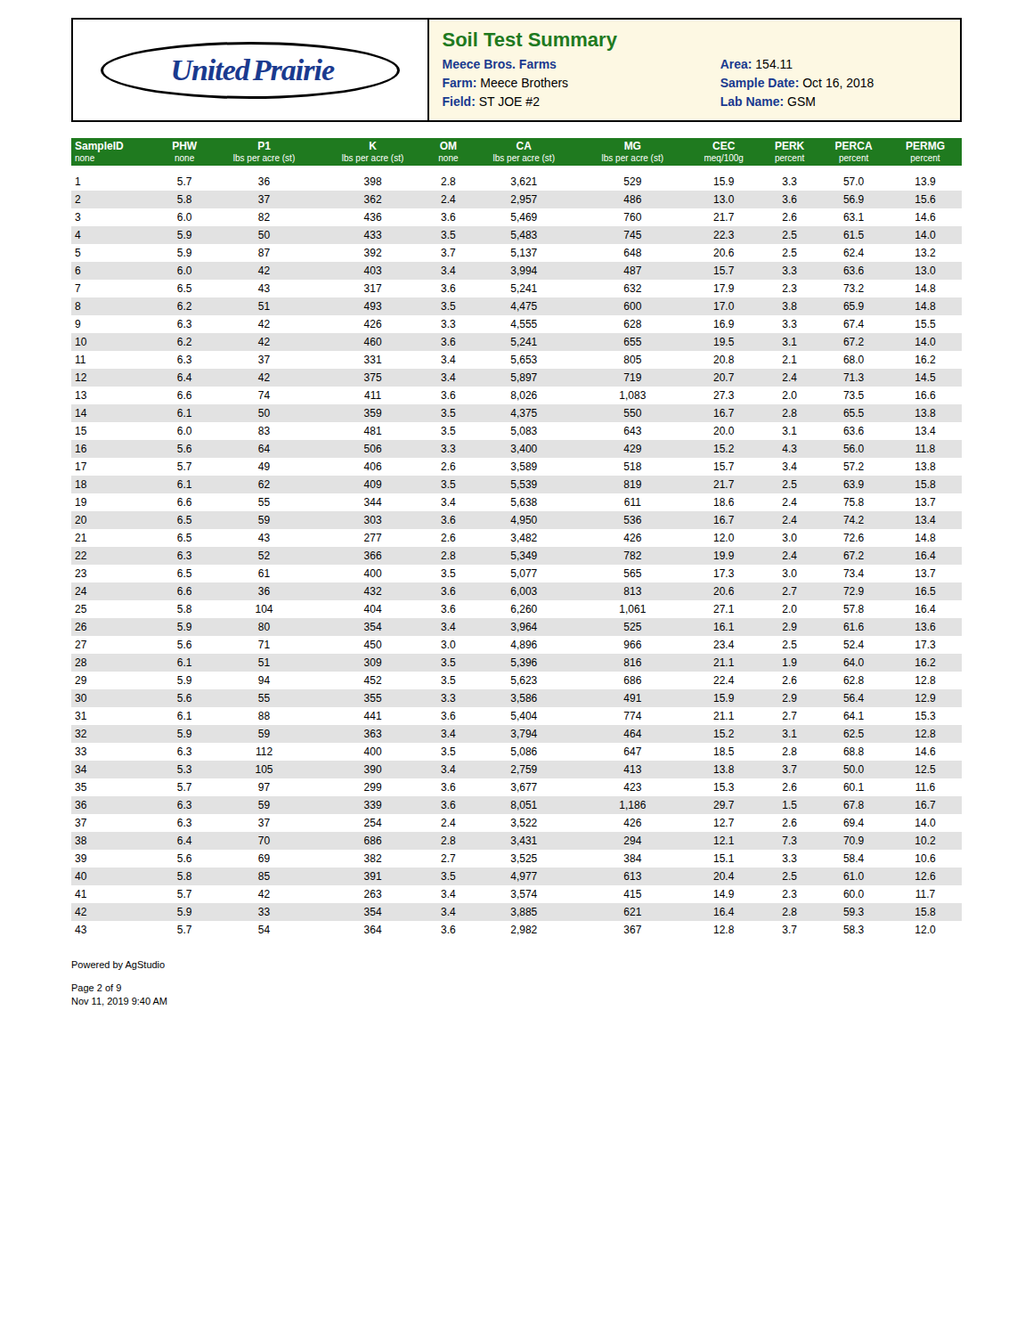United Prairie
Soil Test Summary
Meece Bros. Farms
Farm: Meece Brothers
Field: ST JOE #2
Area: 154.11
Sample Date: Oct 16, 2018
Lab Name: GSM
| SampleID none | PHW none | P1 lbs per acre (st) | K lbs per acre (st) | OM none | CA lbs per acre (st) | MG lbs per acre (st) | CEC meq/100g | PERK percent | PERCA percent | PERMG percent |
| --- | --- | --- | --- | --- | --- | --- | --- | --- | --- | --- |
| 1 | 5.7 | 36 | 398 | 2.8 | 3,621 | 529 | 15.9 | 3.3 | 57.0 | 13.9 |
| 2 | 5.8 | 37 | 362 | 2.4 | 2,957 | 486 | 13.0 | 3.6 | 56.9 | 15.6 |
| 3 | 6.0 | 82 | 436 | 3.6 | 5,469 | 760 | 21.7 | 2.6 | 63.1 | 14.6 |
| 4 | 5.9 | 50 | 433 | 3.5 | 5,483 | 745 | 22.3 | 2.5 | 61.5 | 14.0 |
| 5 | 5.9 | 87 | 392 | 3.7 | 5,137 | 648 | 20.6 | 2.5 | 62.4 | 13.2 |
| 6 | 6.0 | 42 | 403 | 3.4 | 3,994 | 487 | 15.7 | 3.3 | 63.6 | 13.0 |
| 7 | 6.5 | 43 | 317 | 3.6 | 5,241 | 632 | 17.9 | 2.3 | 73.2 | 14.8 |
| 8 | 6.2 | 51 | 493 | 3.5 | 4,475 | 600 | 17.0 | 3.8 | 65.9 | 14.8 |
| 9 | 6.3 | 42 | 426 | 3.3 | 4,555 | 628 | 16.9 | 3.3 | 67.4 | 15.5 |
| 10 | 6.2 | 42 | 460 | 3.6 | 5,241 | 655 | 19.5 | 3.1 | 67.2 | 14.0 |
| 11 | 6.3 | 37 | 331 | 3.4 | 5,653 | 805 | 20.8 | 2.1 | 68.0 | 16.2 |
| 12 | 6.4 | 42 | 375 | 3.4 | 5,897 | 719 | 20.7 | 2.4 | 71.3 | 14.5 |
| 13 | 6.6 | 74 | 411 | 3.6 | 8,026 | 1,083 | 27.3 | 2.0 | 73.5 | 16.6 |
| 14 | 6.1 | 50 | 359 | 3.5 | 4,375 | 550 | 16.7 | 2.8 | 65.5 | 13.8 |
| 15 | 6.0 | 83 | 481 | 3.5 | 5,083 | 643 | 20.0 | 3.1 | 63.6 | 13.4 |
| 16 | 5.6 | 64 | 506 | 3.3 | 3,400 | 429 | 15.2 | 4.3 | 56.0 | 11.8 |
| 17 | 5.7 | 49 | 406 | 2.6 | 3,589 | 518 | 15.7 | 3.4 | 57.2 | 13.8 |
| 18 | 6.1 | 62 | 409 | 3.5 | 5,539 | 819 | 21.7 | 2.5 | 63.9 | 15.8 |
| 19 | 6.6 | 55 | 344 | 3.4 | 5,638 | 611 | 18.6 | 2.4 | 75.8 | 13.7 |
| 20 | 6.5 | 59 | 303 | 3.6 | 4,950 | 536 | 16.7 | 2.4 | 74.2 | 13.4 |
| 21 | 6.5 | 43 | 277 | 2.6 | 3,482 | 426 | 12.0 | 3.0 | 72.6 | 14.8 |
| 22 | 6.3 | 52 | 366 | 2.8 | 5,349 | 782 | 19.9 | 2.4 | 67.2 | 16.4 |
| 23 | 6.5 | 61 | 400 | 3.5 | 5,077 | 565 | 17.3 | 3.0 | 73.4 | 13.7 |
| 24 | 6.6 | 36 | 432 | 3.6 | 6,003 | 813 | 20.6 | 2.7 | 72.9 | 16.5 |
| 25 | 5.8 | 104 | 404 | 3.6 | 6,260 | 1,061 | 27.1 | 2.0 | 57.8 | 16.4 |
| 26 | 5.9 | 80 | 354 | 3.4 | 3,964 | 525 | 16.1 | 2.9 | 61.6 | 13.6 |
| 27 | 5.6 | 71 | 450 | 3.0 | 4,896 | 966 | 23.4 | 2.5 | 52.4 | 17.3 |
| 28 | 6.1 | 51 | 309 | 3.5 | 5,396 | 816 | 21.1 | 1.9 | 64.0 | 16.2 |
| 29 | 5.9 | 94 | 452 | 3.5 | 5,623 | 686 | 22.4 | 2.6 | 62.8 | 12.8 |
| 30 | 5.6 | 55 | 355 | 3.3 | 3,586 | 491 | 15.9 | 2.9 | 56.4 | 12.9 |
| 31 | 6.1 | 88 | 441 | 3.6 | 5,404 | 774 | 21.1 | 2.7 | 64.1 | 15.3 |
| 32 | 5.9 | 59 | 363 | 3.4 | 3,794 | 464 | 15.2 | 3.1 | 62.5 | 12.8 |
| 33 | 6.3 | 112 | 400 | 3.5 | 5,086 | 647 | 18.5 | 2.8 | 68.8 | 14.6 |
| 34 | 5.3 | 105 | 390 | 3.4 | 2,759 | 413 | 13.8 | 3.7 | 50.0 | 12.5 |
| 35 | 5.7 | 97 | 299 | 3.6 | 3,677 | 423 | 15.3 | 2.6 | 60.1 | 11.6 |
| 36 | 6.3 | 59 | 339 | 3.6 | 8,051 | 1,186 | 29.7 | 1.5 | 67.8 | 16.7 |
| 37 | 6.3 | 37 | 254 | 2.4 | 3,522 | 426 | 12.7 | 2.6 | 69.4 | 14.0 |
| 38 | 6.4 | 70 | 686 | 2.8 | 3,431 | 294 | 12.1 | 7.3 | 70.9 | 10.2 |
| 39 | 5.6 | 69 | 382 | 2.7 | 3,525 | 384 | 15.1 | 3.3 | 58.4 | 10.6 |
| 40 | 5.8 | 85 | 391 | 3.5 | 4,977 | 613 | 20.4 | 2.5 | 61.0 | 12.6 |
| 41 | 5.7 | 42 | 263 | 3.4 | 3,574 | 415 | 14.9 | 2.3 | 60.0 | 11.7 |
| 42 | 5.9 | 33 | 354 | 3.4 | 3,885 | 621 | 16.4 | 2.8 | 59.3 | 15.8 |
| 43 | 5.7 | 54 | 364 | 3.6 | 2,982 | 367 | 12.8 | 3.7 | 58.3 | 12.0 |
Powered by AgStudio
Page 2 of 9
Nov 11, 2019 9:40 AM